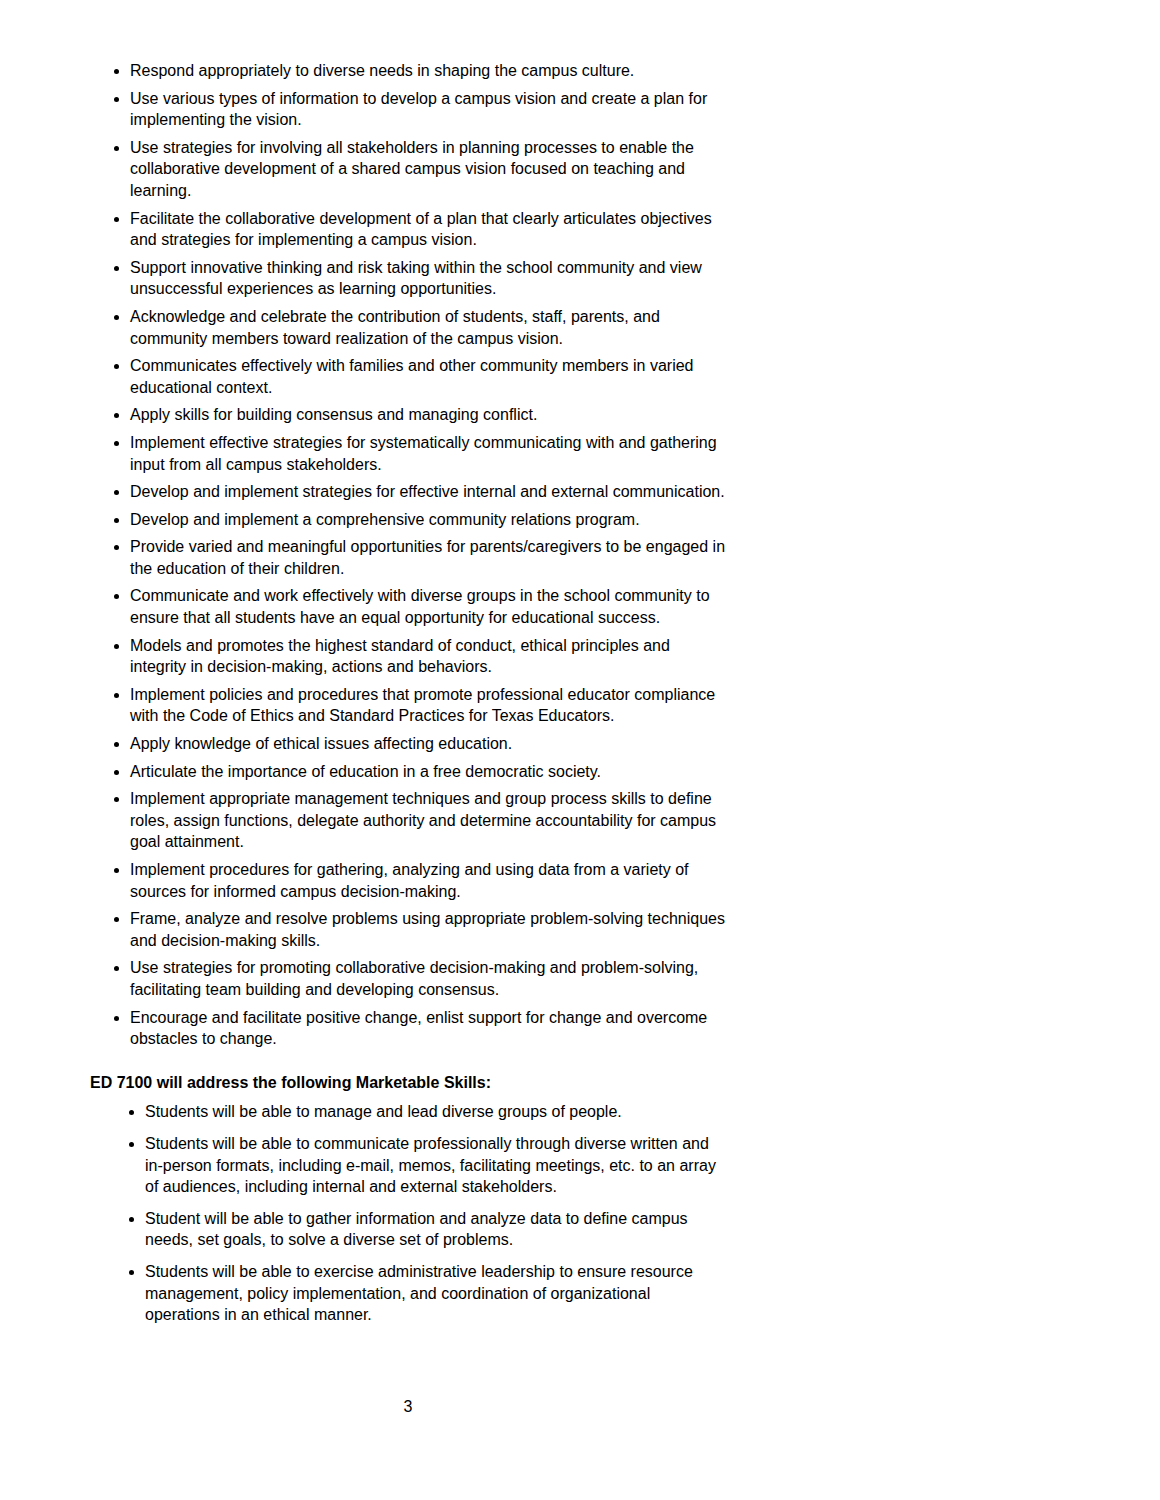Respond appropriately to diverse needs in shaping the campus culture.
Use various types of information to develop a campus vision and create a plan for implementing the vision.
Use strategies for involving all stakeholders in planning processes to enable the collaborative development of a shared campus vision focused on teaching and learning.
Facilitate the collaborative development of a plan that clearly articulates objectives and strategies for implementing a campus vision.
Support innovative thinking and risk taking within the school community and view unsuccessful experiences as learning opportunities.
Acknowledge and celebrate the contribution of students, staff, parents, and community members toward realization of the campus vision.
Communicates effectively with families and other community members in varied educational context.
Apply skills for building consensus and managing conflict.
Implement effective strategies for systematically communicating with and gathering input from all campus stakeholders.
Develop and implement strategies for effective internal and external communication.
Develop and implement a comprehensive community relations program.
Provide varied and meaningful opportunities for parents/caregivers to be engaged in the education of their children.
Communicate and work effectively with diverse groups in the school community to ensure that all students have an equal opportunity for educational success.
Models and promotes the highest standard of conduct, ethical principles and integrity in decision-making, actions and behaviors.
Implement policies and procedures that promote professional educator compliance with the Code of Ethics and Standard Practices for Texas Educators.
Apply knowledge of ethical issues affecting education.
Articulate the importance of education in a free democratic society.
Implement appropriate management techniques and group process skills to define roles, assign functions, delegate authority and determine accountability for campus goal attainment.
Implement procedures for gathering, analyzing and using data from a variety of sources for informed campus decision-making.
Frame, analyze and resolve problems using appropriate problem-solving techniques and decision-making skills.
Use strategies for promoting collaborative decision-making and problem-solving, facilitating team building and developing consensus.
Encourage and facilitate positive change, enlist support for change and overcome obstacles to change.
ED 7100 will address the following Marketable Skills:
Students will be able to manage and lead diverse groups of people.
Students will be able to communicate professionally through diverse written and in-person formats, including e-mail, memos, facilitating meetings, etc. to an array of audiences, including internal and external stakeholders.
Student will be able to gather information and analyze data to define campus needs, set goals, to solve a diverse set of problems.
Students will be able to exercise administrative leadership to ensure resource management, policy implementation, and coordination of organizational operations in an ethical manner.
3